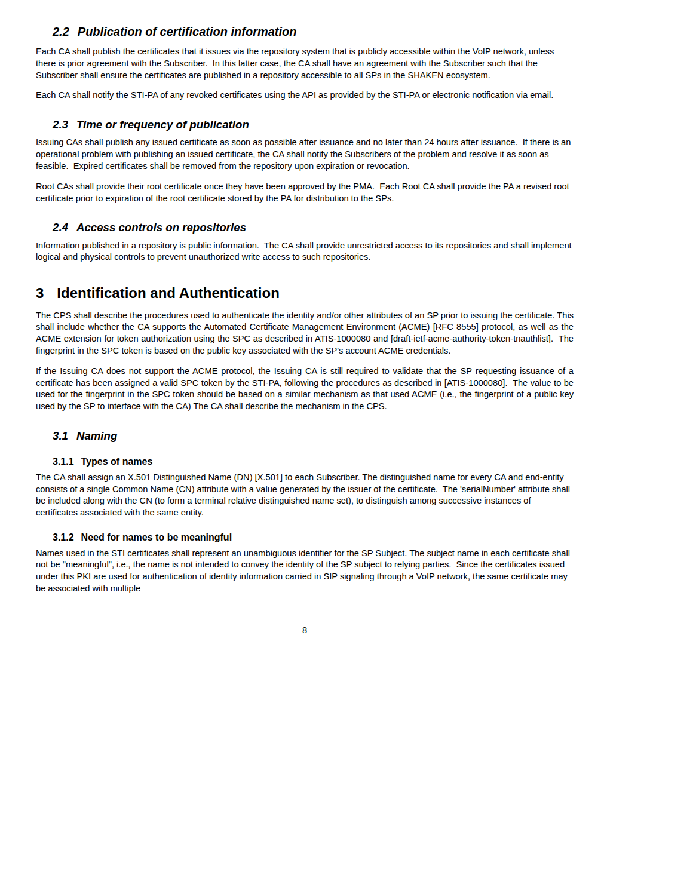2.2 Publication of certification information
Each CA shall publish the certificates that it issues via the repository system that is publicly accessible within the VoIP network, unless there is prior agreement with the Subscriber. In this latter case, the CA shall have an agreement with the Subscriber such that the Subscriber shall ensure the certificates are published in a repository accessible to all SPs in the SHAKEN ecosystem.
Each CA shall notify the STI-PA of any revoked certificates using the API as provided by the STI-PA or electronic notification via email.
2.3 Time or frequency of publication
Issuing CAs shall publish any issued certificate as soon as possible after issuance and no later than 24 hours after issuance. If there is an operational problem with publishing an issued certificate, the CA shall notify the Subscribers of the problem and resolve it as soon as feasible. Expired certificates shall be removed from the repository upon expiration or revocation.
Root CAs shall provide their root certificate once they have been approved by the PMA. Each Root CA shall provide the PA a revised root certificate prior to expiration of the root certificate stored by the PA for distribution to the SPs.
2.4 Access controls on repositories
Information published in a repository is public information. The CA shall provide unrestricted access to its repositories and shall implement logical and physical controls to prevent unauthorized write access to such repositories.
3 Identification and Authentication
The CPS shall describe the procedures used to authenticate the identity and/or other attributes of an SP prior to issuing the certificate. This shall include whether the CA supports the Automated Certificate Management Environment (ACME) [RFC 8555] protocol, as well as the ACME extension for token authorization using the SPC as described in ATIS-1000080 and [draft-ietf-acme-authority-token-tnauthlist]. The fingerprint in the SPC token is based on the public key associated with the SP's account ACME credentials.
If the Issuing CA does not support the ACME protocol, the Issuing CA is still required to validate that the SP requesting issuance of a certificate has been assigned a valid SPC token by the STI-PA, following the procedures as described in [ATIS-1000080]. The value to be used for the fingerprint in the SPC token should be based on a similar mechanism as that used ACME (i.e., the fingerprint of a public key used by the SP to interface with the CA) The CA shall describe the mechanism in the CPS.
3.1 Naming
3.1.1 Types of names
The CA shall assign an X.501 Distinguished Name (DN) [X.501] to each Subscriber. The distinguished name for every CA and end-entity consists of a single Common Name (CN) attribute with a value generated by the issuer of the certificate. The 'serialNumber' attribute shall be included along with the CN (to form a terminal relative distinguished name set), to distinguish among successive instances of certificates associated with the same entity.
3.1.2 Need for names to be meaningful
Names used in the STI certificates shall represent an unambiguous identifier for the SP Subject. The subject name in each certificate shall not be "meaningful", i.e., the name is not intended to convey the identity of the SP subject to relying parties. Since the certificates issued under this PKI are used for authentication of identity information carried in SIP signaling through a VoIP network, the same certificate may be associated with multiple
8